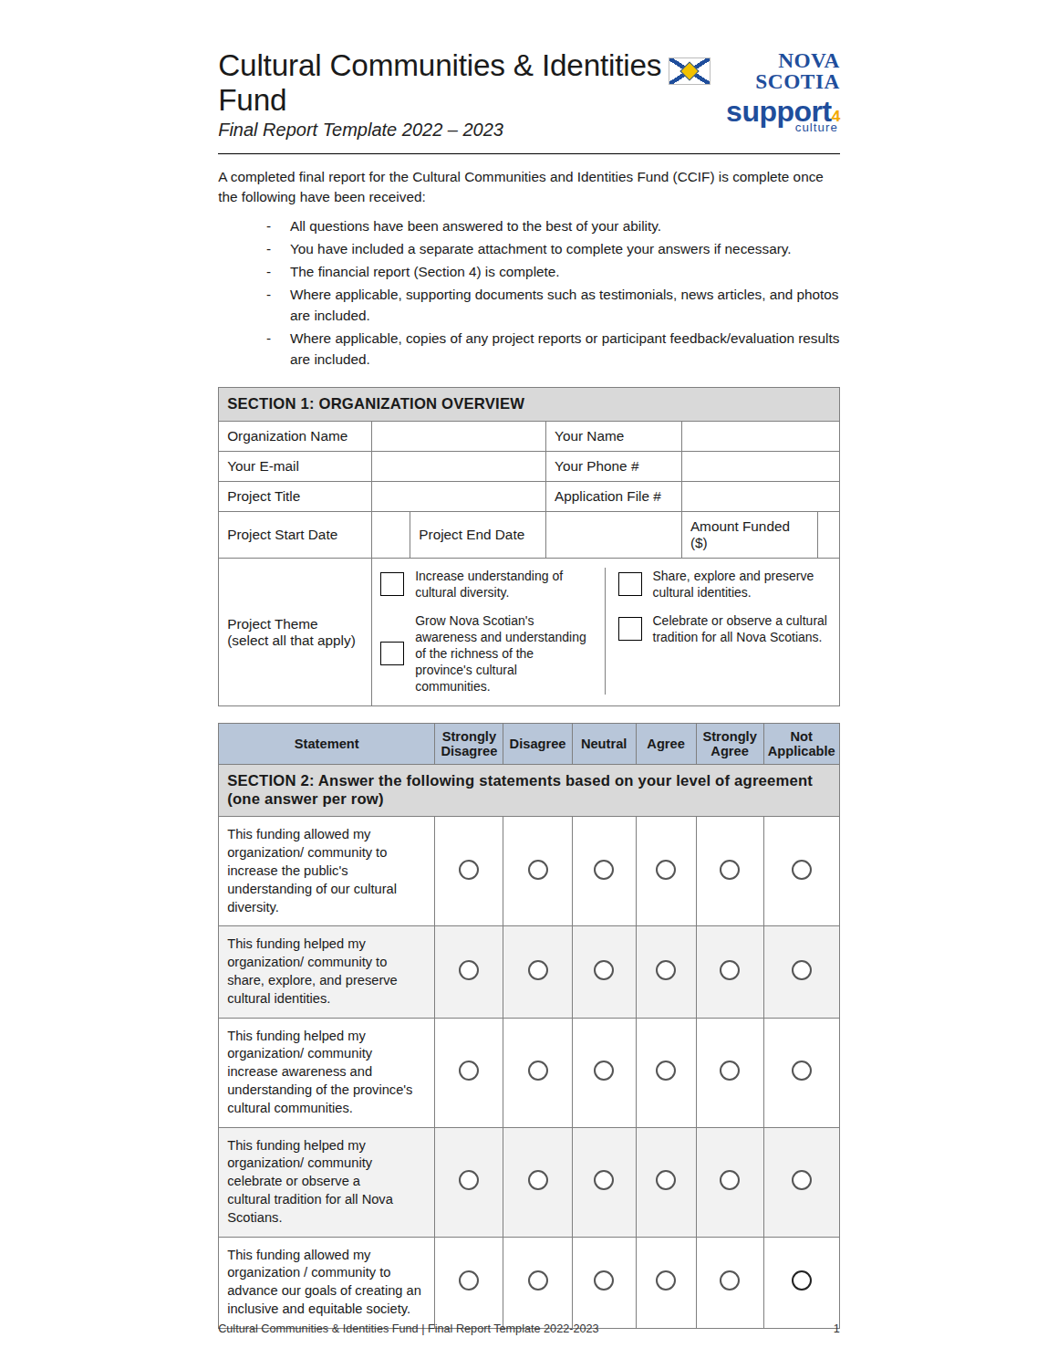Cultural Communities & Identities Fund
Final Report Template 2022 – 2023
NOVA SCOTIA
support4
culture
A completed final report for the Cultural Communities and Identities Fund (CCIF) is complete once the following have been received:
All questions have been answered to the best of your ability.
You have included a separate attachment to complete your answers if necessary.
The financial report (Section 4) is complete.
Where applicable, supporting documents such as testimonials, news articles, and photos are included.
Where applicable, copies of any project reports or participant feedback/evaluation results are included.
| SECTION 1: ORGANIZATION OVERVIEW |
| Organization Name | | Your Name | |
| Your E-mail | | Your Phone # | |
| Project Title | | Application File # | |
| Project Start Date | | Project End Date | | Amount Funded ($) | |
| Project Theme (select all that apply) | Increase understanding of cultural diversity. Grow Nova Scotian's awareness and understanding of the richness of the province's cultural communities. Share, explore and preserve cultural identities. Celebrate or observe a cultural tradition for all Nova Scotians. |
| SECTION 2: Answer the following statements based on your level of agreement (one answer per row) |
| Statement | Strongly Disagree | Disagree | Neutral | Agree | Strongly Agree | Not Applicable |
| This funding allowed my organization/ community to increase the public's understanding of our cultural diversity. | | | | | | |
| This funding helped my organization/ community to share, explore, and preserve cultural identities. | | | | | | |
| This funding helped my organization/ community increase awareness and understanding of the province's cultural communities. | | | | | | |
| This funding helped my organization/ community celebrate or observe a cultural tradition for all Nova Scotians. | | | | | | |
| This funding allowed my organization / community to advance our goals of creating an inclusive and equitable society. | | | | | | |
Cultural Communities & Identities Fund | Final Report Template 2022-2023
1